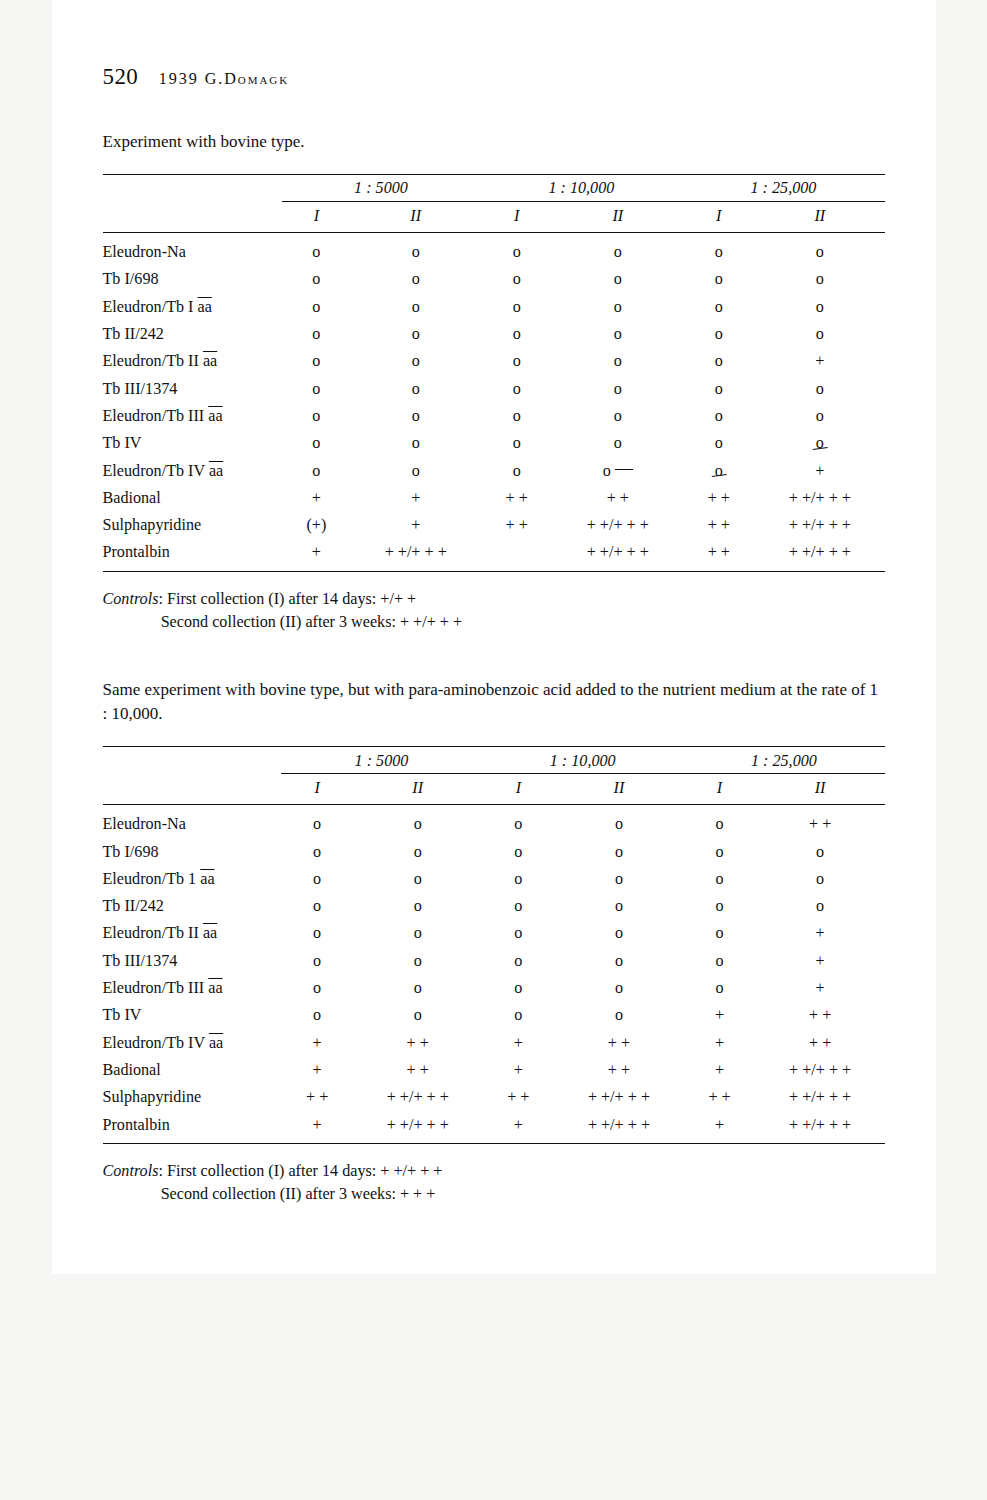520 1939 G.Domagk
Experiment with bovine type.
| | 1 : 5000 | 1 : 10,000 | 1 : 25,000 |
| --- | --- | --- | --- |
| | I | II | I | II | I | II |
| Eleudron-Na | o | o | o | o | o | o |
| Tb I/698 | o | o | o | o | o | o |
| Eleudron/Tb I aa | o | o | o | o | o | o |
| Tb II/242 | o | o | o | o | o | o |
| Eleudron/Tb II aa | o | o | o | o | o | + |
| Tb III/1374 | o | o | o | o | o | o |
| Eleudron/Tb III aa | o | o | o | o | o | o |
| Tb IV | o | o | o | o | o | o |
| Eleudron/Tb IV aa | o | o | o | o | o | + |
| Badional | + | + | + + | + + | + + | + +/+ + + |
| Sulphapyridine | (+) | + | + + | + +/+ + + | + + | + +/+ + + |
| Prontalbin | + | + +/+ + + | | + +/+ + + | + + | + +/+ + + |
Controls: First collection (I) after 14 days: +/+ + Second collection (II) after 3 weeks: + +/+ + +
Same experiment with bovine type, but with para-aminobenzoic acid added to the nutrient medium at the rate of 1 : 10,000.
| | 1 : 5000 | 1 : 10,000 | 1 : 25,000 |
| --- | --- | --- | --- |
| | I | II | I | II | I | II |
| Eleudron-Na | o | o | o | o | o | + + |
| Tb I/698 | o | o | o | o | o | o |
| Eleudron/Tb 1 aa | o | o | o | o | o | o |
| Tb II/242 | o | o | o | o | o | o |
| Eleudron/Tb II aa | o | o | o | o | o | + |
| Tb III/1374 | o | o | o | o | o | + |
| Eleudron/Tb III aa | o | o | o | o | o | + |
| Tb IV | o | o | o | o | + | + + |
| Eleudron/Tb IV aa | + | + + | + | + + | + | + + |
| Badional | + | + + | + | + + | + | + +/+ + + |
| Sulphapyridine | + + | + +/+ + + | + + | + +/+ + + | + + | + +/+ + + |
| Prontalbin | + | + +/+ + + | + | + +/+ + + | + | + +/+ + + |
Controls: First collection (I) after 14 days: + +/+ + + Second collection (II) after 3 weeks: + + +